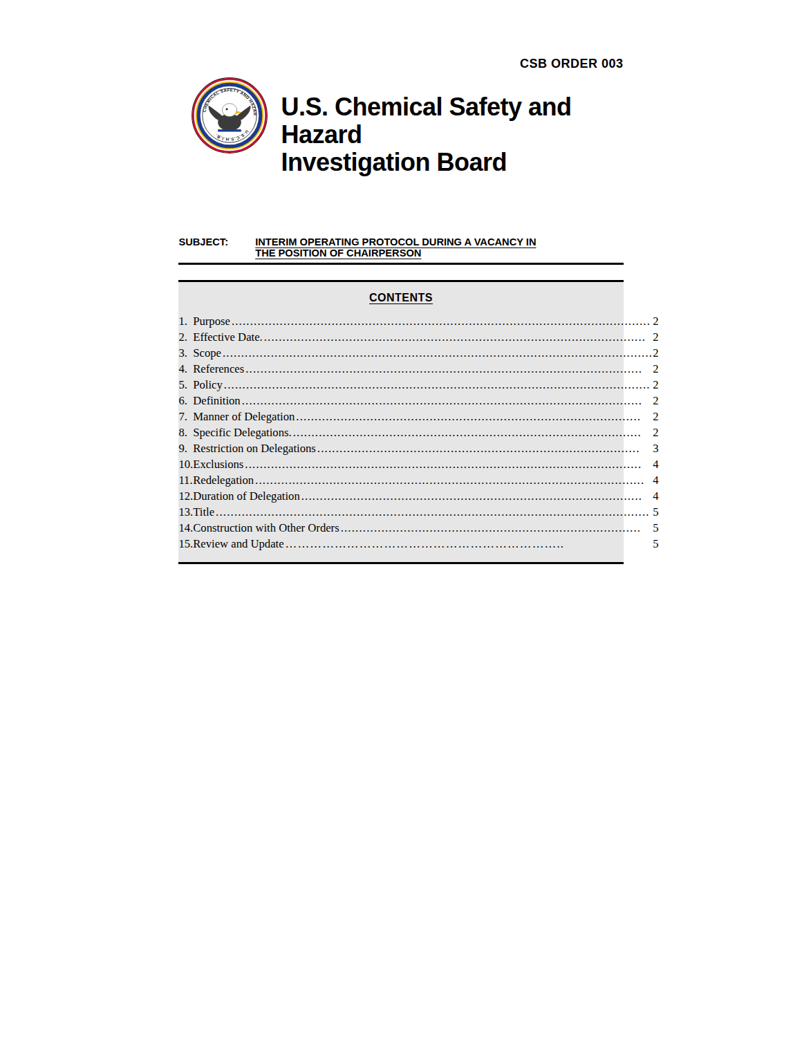CSB ORDER 003
CHEMICAL SAFETY AND HAZARD INVESTIGATION U.S.C.S.H.I.B.
U.S. Chemical Safety and Hazard
Investigation Board
SUBJECT:
INTERIM OPERATING PROTOCOL DURING A VACANCY IN THE POSITION OF CHAIRPERSON
CONTENTS
| 1. | Purpose ................................................................................................................. | 2 |
| 2. | Effective Date. ....................................................................................................... | 2 |
| 3. | Scope .................................................................................................................... | 2 |
| 4. | References ........................................................................................................... | 2 |
| 5. | Policy ................................................................................................................... | 2 |
| 6. | Definition ............................................................................................................ | 2 |
| 7. | Manner of Delegation ............................................................................................. | 2 |
| 8. | Specific Delegations. .............................................................................................. | 2 |
| 9. | Restriction on Delegations ....................................................................................... | 3 |
| 10. | Exclusions ........................................................................................................... | 4 |
| 11. | Redelegation ......................................................................................................... | 4 |
| 12. | Duration of Delegation ............................................................................................ | 4 |
| 13. | Title ..................................................................................................................... | 5 |
| 14. | Construction with Other Orders ................................................................................. | 5 |
| 15. | Review and Update ………………………………………………………….. | 5 |